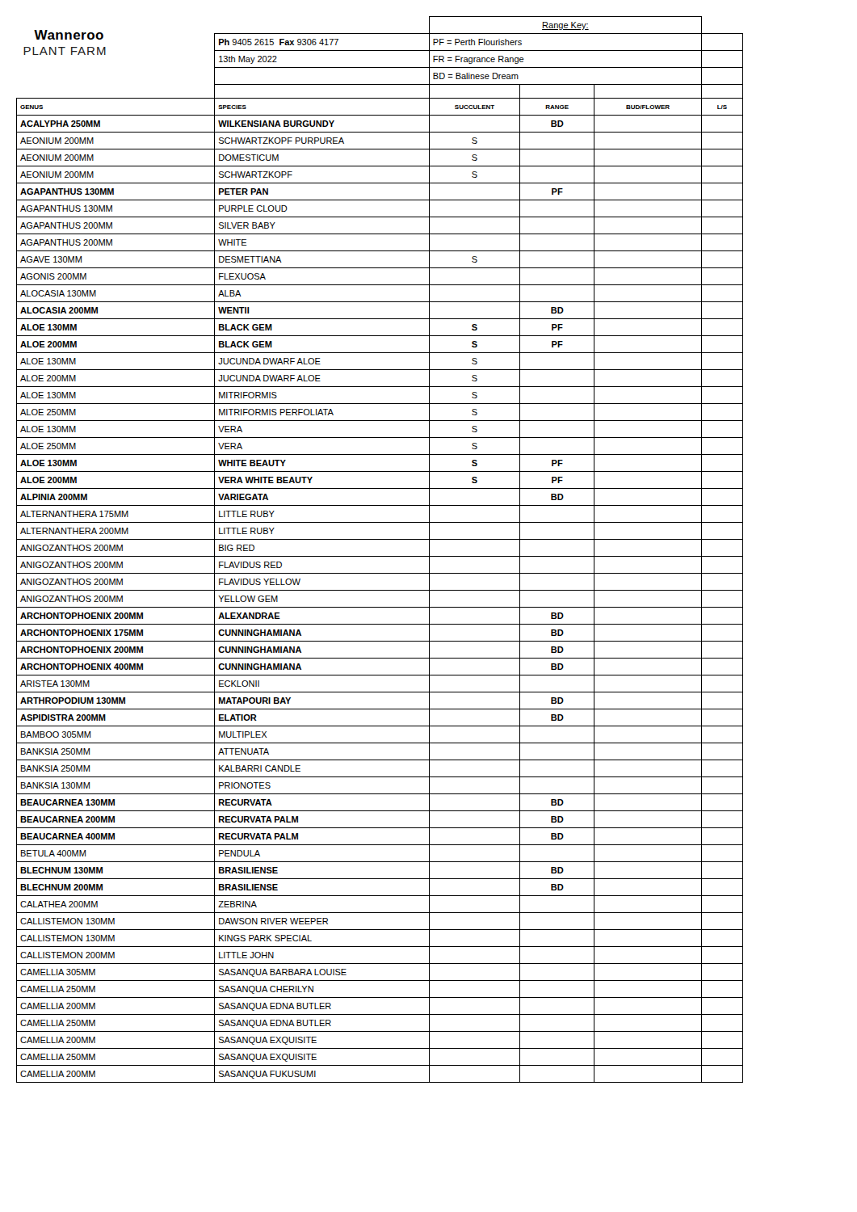| Wanneroo PLANT FARM | | Range Key: | |
| Ph 9405 2615 Fax 9306 4177 | PF = Perth Flourishers | |
| 13th May 2022 | FR = Fragrance Range | |
| | | BD = Balinese Dream | |
| GENUS | SPECIES | SUCCULENT | RANGE | BUD/FLOWER | L/S |
| ACALYPHA 250MM | WILKENSIANA BURGUNDY | | BD | | |
| AEONIUM 200MM | SCHWARTZKOPF PURPUREA | S | | | |
| AEONIUM 200MM | DOMESTICUM | S | | | |
| AEONIUM 200MM | SCHWARTZKOPF | S | | | |
| AGAPANTHUS 130MM | PETER PAN | | PF | | |
| AGAPANTHUS 130MM | PURPLE CLOUD | | | | |
| AGAPANTHUS 200MM | SILVER BABY | | | | |
| AGAPANTHUS 200MM | WHITE | | | | |
| AGAVE 130MM | DESMETTIANA | S | | | |
| AGONIS 200MM | FLEXUOSA | | | | |
| ALOCASIA 130MM | ALBA | | | | |
| ALOCASIA 200MM | WENTII | | BD | | |
| ALOE 130MM | BLACK GEM | S | PF | | |
| ALOE 200MM | BLACK GEM | S | PF | | |
| ALOE 130MM | JUCUNDA DWARF ALOE | S | | | |
| ALOE 200MM | JUCUNDA DWARF ALOE | S | | | |
| ALOE 130MM | MITRIFORMIS | S | | | |
| ALOE 250MM | MITRIFORMIS PERFOLIATA | S | | | |
| ALOE 130MM | VERA | S | | | |
| ALOE 250MM | VERA | S | | | |
| ALOE 130MM | WHITE BEAUTY | S | PF | | |
| ALOE 200MM | VERA WHITE BEAUTY | S | PF | | |
| ALPINIA 200MM | VARIEGATA | | BD | | |
| ALTERNANTHERA 175MM | LITTLE RUBY | | | | |
| ALTERNANTHERA 200MM | LITTLE RUBY | | | | |
| ANIGOZANTHOS 200MM | BIG RED | | | | |
| ANIGOZANTHOS 200MM | FLAVIDUS RED | | | | |
| ANIGOZANTHOS 200MM | FLAVIDUS YELLOW | | | | |
| ANIGOZANTHOS 200MM | YELLOW GEM | | | | |
| ARCHONTOPHOENIX 200MM | ALEXANDRAE | | BD | | |
| ARCHONTOPHOENIX 175MM | CUNNINGHAMIANA | | BD | | |
| ARCHONTOPHOENIX 200MM | CUNNINGHAMIANA | | BD | | |
| ARCHONTOPHOENIX 400MM | CUNNINGHAMIANA | | BD | | |
| ARISTEA 130MM | ECKLONII | | | | |
| ARTHROPODIUM 130MM | MATAPOURI BAY | | BD | | |
| ASPIDISTRA 200MM | ELATIOR | | BD | | |
| BAMBOO 305MM | MULTIPLEX | | | | |
| BANKSIA 250MM | ATTENUATA | | | | |
| BANKSIA 250MM | KALBARRI CANDLE | | | | |
| BANKSIA 130MM | PRIONOTES | | | | |
| BEAUCARNEA 130MM | RECURVATA | | BD | | |
| BEAUCARNEA 200MM | RECURVATA PALM | | BD | | |
| BEAUCARNEA 400MM | RECURVATA PALM | | BD | | |
| BETULA 400MM | PENDULA | | | | |
| BLECHNUM 130MM | BRASILIENSE | | BD | | |
| BLECHNUM 200MM | BRASILIENSE | | BD | | |
| CALATHEA 200MM | ZEBRINA | | | | |
| CALLISTEMON 130MM | DAWSON RIVER WEEPER | | | | |
| CALLISTEMON 130MM | KINGS PARK SPECIAL | | | | |
| CALLISTEMON 200MM | LITTLE JOHN | | | | |
| CAMELLIA 305MM | SASANQUA BARBARA LOUISE | | | | |
| CAMELLIA 250MM | SASANQUA CHERILYN | | | | |
| CAMELLIA 200MM | SASANQUA EDNA BUTLER | | | | |
| CAMELLIA 250MM | SASANQUA EDNA BUTLER | | | | |
| CAMELLIA 200MM | SASANQUA EXQUISITE | | | | |
| CAMELLIA 250MM | SASANQUA EXQUISITE | | | | |
| CAMELLIA 200MM | SASANQUA FUKUSUMI | | | | |